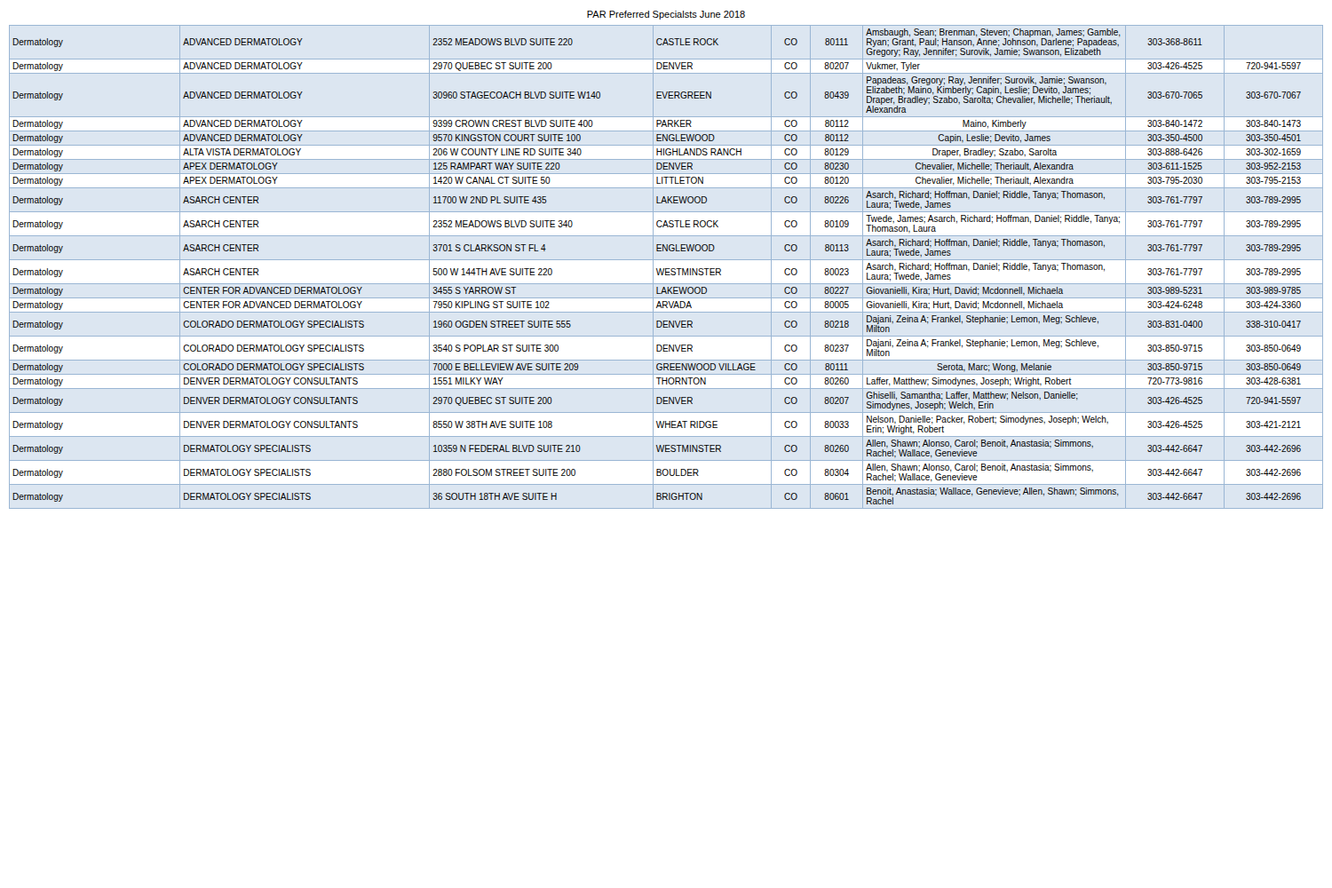PAR Preferred Specialsts June 2018
| Dermatology | ADVANCED DERMATOLOGY | 2352 MEADOWS BLVD SUITE 220 | CASTLE ROCK | CO | 80111 | Amsbaugh, Sean; Brenman, Steven; Chapman, James; Gamble, Ryan; Grant, Paul; Hanson, Anne; Johnson, Darlene; Papadeas, Gregory; Ray, Jennifer; Surovik, Jamie; Swanson, Elizabeth | 303-368-8611 | |
| Dermatology | ADVANCED DERMATOLOGY | 2970 QUEBEC ST SUITE 200 | DENVER | CO | 80207 | Vukmer, Tyler | 303-426-4525 | 720-941-5597 |
| Dermatology | ADVANCED DERMATOLOGY | 30960 STAGECOACH BLVD SUITE W140 | EVERGREEN | CO | 80439 | Papadeas, Gregory; Ray, Jennifer; Surovik, Jamie; Swanson, Elizabeth; Maino, Kimberly; Capin, Leslie; Devito, James; Draper, Bradley; Szabo, Sarolta; Chevalier, Michelle; Theriault, Alexandra | 303-670-7065 | 303-670-7067 |
| Dermatology | ADVANCED DERMATOLOGY | 9399 CROWN CREST BLVD SUITE 400 | PARKER | CO | 80112 | Maino, Kimberly | 303-840-1472 | 303-840-1473 |
| Dermatology | ADVANCED DERMATOLOGY | 9570 KINGSTON COURT SUITE 100 | ENGLEWOOD | CO | 80112 | Capin, Leslie; Devito, James | 303-350-4500 | 303-350-4501 |
| Dermatology | ALTA VISTA DERMATOLOGY | 206 W COUNTY LINE RD SUITE 340 | HIGHLANDS RANCH | CO | 80129 | Draper, Bradley; Szabo, Sarolta | 303-888-6426 | 303-302-1659 |
| Dermatology | APEX DERMATOLOGY | 125 RAMPART WAY SUITE 220 | DENVER | CO | 80230 | Chevalier, Michelle; Theriault, Alexandra | 303-611-1525 | 303-952-2153 |
| Dermatology | APEX DERMATOLOGY | 1420 W CANAL CT SUITE 50 | LITTLETON | CO | 80120 | Chevalier, Michelle; Theriault, Alexandra | 303-795-2030 | 303-795-2153 |
| Dermatology | ASARCH CENTER | 11700 W 2ND PL SUITE 435 | LAKEWOOD | CO | 80226 | Asarch, Richard; Hoffman, Daniel; Riddle, Tanya; Thomason, Laura; Twede, James | 303-761-7797 | 303-789-2995 |
| Dermatology | ASARCH CENTER | 2352 MEADOWS BLVD SUITE 340 | CASTLE ROCK | CO | 80109 | Twede, James; Asarch, Richard; Hoffman, Daniel; Riddle, Tanya; Thomason, Laura | 303-761-7797 | 303-789-2995 |
| Dermatology | ASARCH CENTER | 3701 S CLARKSON ST FL 4 | ENGLEWOOD | CO | 80113 | Asarch, Richard; Hoffman, Daniel; Riddle, Tanya; Thomason, Laura; Twede, James | 303-761-7797 | 303-789-2995 |
| Dermatology | ASARCH CENTER | 500 W 144TH AVE SUITE 220 | WESTMINSTER | CO | 80023 | Asarch, Richard; Hoffman, Daniel; Riddle, Tanya; Thomason, Laura; Twede, James | 303-761-7797 | 303-789-2995 |
| Dermatology | CENTER FOR ADVANCED DERMATOLOGY | 3455 S YARROW ST | LAKEWOOD | CO | 80227 | Giovanielli, Kira; Hurt, David; Mcdonnell, Michaela | 303-989-5231 | 303-989-9785 |
| Dermatology | CENTER FOR ADVANCED DERMATOLOGY | 7950 KIPLING ST SUITE 102 | ARVADA | CO | 80005 | Giovanielli, Kira; Hurt, David; Mcdonnell, Michaela | 303-424-6248 | 303-424-3360 |
| Dermatology | COLORADO DERMATOLOGY SPECIALISTS | 1960 OGDEN STREET SUITE 555 | DENVER | CO | 80218 | Dajani, Zeina A; Frankel, Stephanie; Lemon, Meg; Schleve, Milton | 303-831-0400 | 338-310-0417 |
| Dermatology | COLORADO DERMATOLOGY SPECIALISTS | 3540 S POPLAR ST SUITE 300 | DENVER | CO | 80237 | Dajani, Zeina A; Frankel, Stephanie; Lemon, Meg; Schleve, Milton | 303-850-9715 | 303-850-0649 |
| Dermatology | COLORADO DERMATOLOGY SPECIALISTS | 7000 E BELLEVIEW AVE SUITE 209 | GREENWOOD VILLAGE | CO | 80111 | Serota, Marc; Wong, Melanie | 303-850-9715 | 303-850-0649 |
| Dermatology | DENVER DERMATOLOGY CONSULTANTS | 1551 MILKY WAY | THORNTON | CO | 80260 | Laffer, Matthew; Simodynes, Joseph; Wright, Robert | 720-773-9816 | 303-428-6381 |
| Dermatology | DENVER DERMATOLOGY CONSULTANTS | 2970 QUEBEC ST SUITE 200 | DENVER | CO | 80207 | Ghiselli, Samantha; Laffer, Matthew; Nelson, Danielle; Simodynes, Joseph; Welch, Erin | 303-426-4525 | 720-941-5597 |
| Dermatology | DENVER DERMATOLOGY CONSULTANTS | 8550 W 38TH AVE SUITE 108 | WHEAT RIDGE | CO | 80033 | Nelson, Danielle; Packer, Robert; Simodynes, Joseph; Welch, Erin; Wright, Robert | 303-426-4525 | 303-421-2121 |
| Dermatology | DERMATOLOGY SPECIALISTS | 10359 N FEDERAL BLVD SUITE 210 | WESTMINSTER | CO | 80260 | Allen, Shawn; Alonso, Carol; Benoit, Anastasia; Simmons, Rachel; Wallace, Genevieve | 303-442-6647 | 303-442-2696 |
| Dermatology | DERMATOLOGY SPECIALISTS | 2880 FOLSOM STREET SUITE 200 | BOULDER | CO | 80304 | Allen, Shawn; Alonso, Carol; Benoit, Anastasia; Simmons, Rachel; Wallace, Genevieve | 303-442-6647 | 303-442-2696 |
| Dermatology | DERMATOLOGY SPECIALISTS | 36 SOUTH 18TH AVE SUITE H | BRIGHTON | CO | 80601 | Benoit, Anastasia; Wallace, Genevieve; Allen, Shawn; Simmons, Rachel | 303-442-6647 | 303-442-2696 |